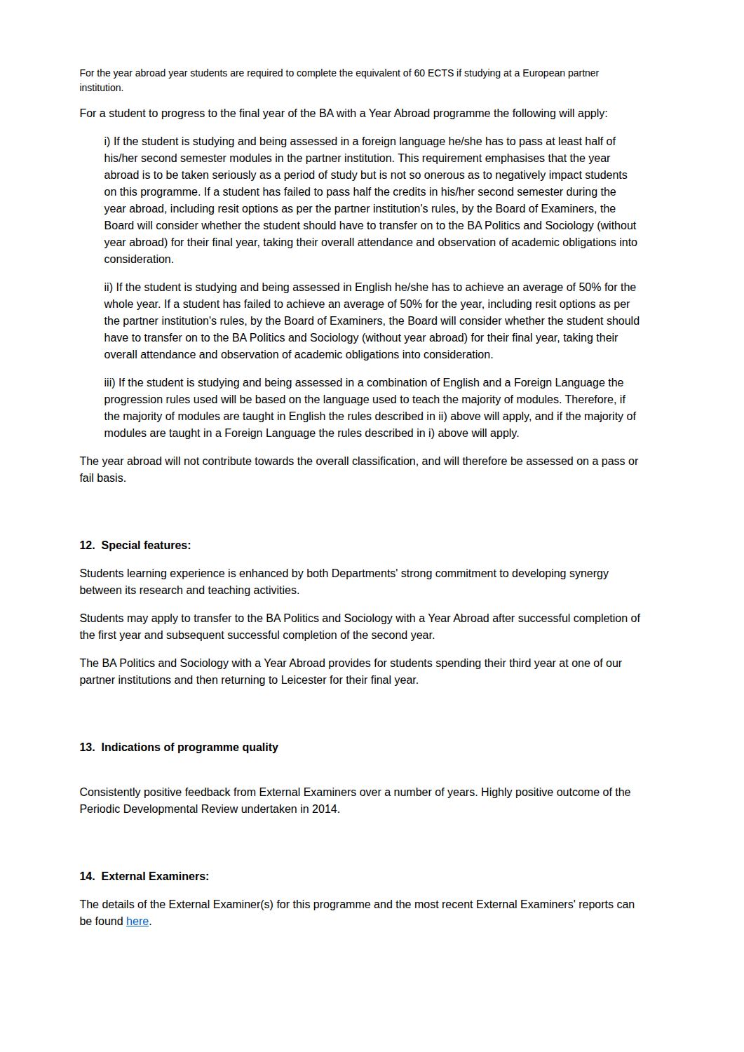For the year abroad year students are required to complete the equivalent of 60 ECTS if studying at a European partner institution.
For a student to progress to the final year of the BA with a Year Abroad programme the following will apply:
i) If the student is studying and being assessed in a foreign language he/she has to pass at least half of his/her second semester modules in the partner institution. This requirement emphasises that the year abroad is to be taken seriously as a period of study but is not so onerous as to negatively impact students on this programme. If a student has failed to pass half the credits in his/her second semester during the year abroad, including resit options as per the partner institution's rules, by the Board of Examiners, the Board will consider whether the student should have to transfer on to the BA Politics and Sociology (without year abroad) for their final year, taking their overall attendance and observation of academic obligations into consideration.
ii) If the student is studying and being assessed in English he/she has to achieve an average of 50% for the whole year. If a student has failed to achieve an average of 50% for the year, including resit options as per the partner institution's rules, by the Board of Examiners, the Board will consider whether the student should have to transfer on to the BA Politics and Sociology (without year abroad) for their final year, taking their overall attendance and observation of academic obligations into consideration.
iii) If the student is studying and being assessed in a combination of English and a Foreign Language the progression rules used will be based on the language used to teach the majority of modules. Therefore, if the majority of modules are taught in English the rules described in ii) above will apply, and if the majority of modules are taught in a Foreign Language the rules described in i) above will apply.
The year abroad will not contribute towards the overall classification, and will therefore be assessed on a pass or fail basis.
12. Special features:
Students learning experience is enhanced by both Departments' strong commitment to developing synergy between its research and teaching activities.
Students may apply to transfer to the BA Politics and Sociology with a Year Abroad after successful completion of the first year and subsequent successful completion of the second year.
The BA Politics and Sociology with a Year Abroad provides for students spending their third year at one of our partner institutions and then returning to Leicester for their final year.
13. Indications of programme quality
Consistently positive feedback from External Examiners over a number of years. Highly positive outcome of the Periodic Developmental Review undertaken in 2014.
14. External Examiners:
The details of the External Examiner(s) for this programme and the most recent External Examiners' reports can be found here.